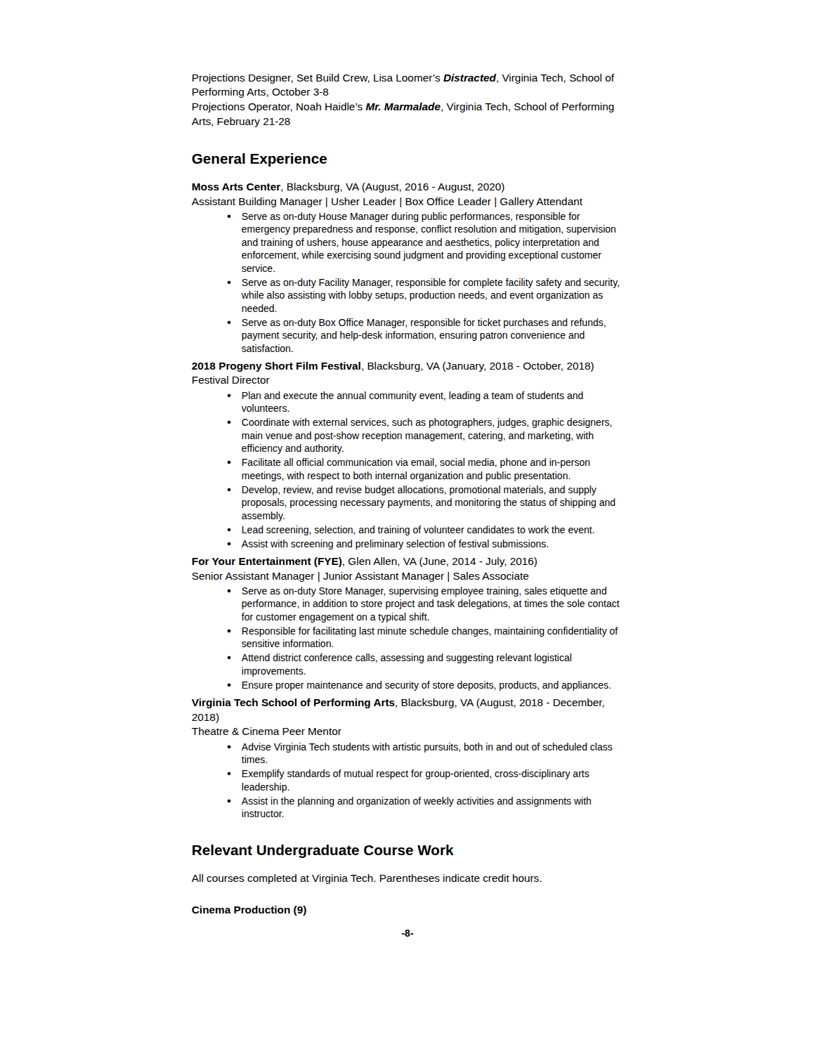Projections Designer, Set Build Crew, Lisa Loomer’s Distracted, Virginia Tech, School of Performing Arts, October 3-8
Projections Operator, Noah Haidle’s Mr. Marmalade, Virginia Tech, School of Performing Arts, February 21-28
General Experience
Moss Arts Center, Blacksburg, VA (August, 2016 - August, 2020)
Assistant Building Manager | Usher Leader | Box Office Leader | Gallery Attendant
Serve as on-duty House Manager during public performances, responsible for emergency preparedness and response, conflict resolution and mitigation, supervision and training of ushers, house appearance and aesthetics, policy interpretation and enforcement, while exercising sound judgment and providing exceptional customer service.
Serve as on-duty Facility Manager, responsible for complete facility safety and security, while also assisting with lobby setups, production needs, and event organization as needed.
Serve as on-duty Box Office Manager, responsible for ticket purchases and refunds, payment security, and help-desk information, ensuring patron convenience and satisfaction.
2018 Progeny Short Film Festival, Blacksburg, VA (January, 2018 - October, 2018)
Festival Director
Plan and execute the annual community event, leading a team of students and volunteers.
Coordinate with external services, such as photographers, judges, graphic designers, main venue and post-show reception management, catering, and marketing, with efficiency and authority.
Facilitate all official communication via email, social media, phone and in-person meetings, with respect to both internal organization and public presentation.
Develop, review, and revise budget allocations, promotional materials, and supply proposals, processing necessary payments, and monitoring the status of shipping and assembly.
Lead screening, selection, and training of volunteer candidates to work the event.
Assist with screening and preliminary selection of festival submissions.
For Your Entertainment (FYE), Glen Allen, VA (June, 2014 - July, 2016)
Senior Assistant Manager | Junior Assistant Manager | Sales Associate
Serve as on-duty Store Manager, supervising employee training, sales etiquette and performance, in addition to store project and task delegations, at times the sole contact for customer engagement on a typical shift.
Responsible for facilitating last minute schedule changes, maintaining confidentiality of sensitive information.
Attend district conference calls, assessing and suggesting relevant logistical improvements.
Ensure proper maintenance and security of store deposits, products, and appliances.
Virginia Tech School of Performing Arts, Blacksburg, VA (August, 2018 - December, 2018)
Theatre & Cinema Peer Mentor
Advise Virginia Tech students with artistic pursuits, both in and out of scheduled class times.
Exemplify standards of mutual respect for group-oriented, cross-disciplinary arts leadership.
Assist in the planning and organization of weekly activities and assignments with instructor.
Relevant Undergraduate Course Work
All courses completed at Virginia Tech. Parentheses indicate credit hours.
Cinema Production (9)
-8-